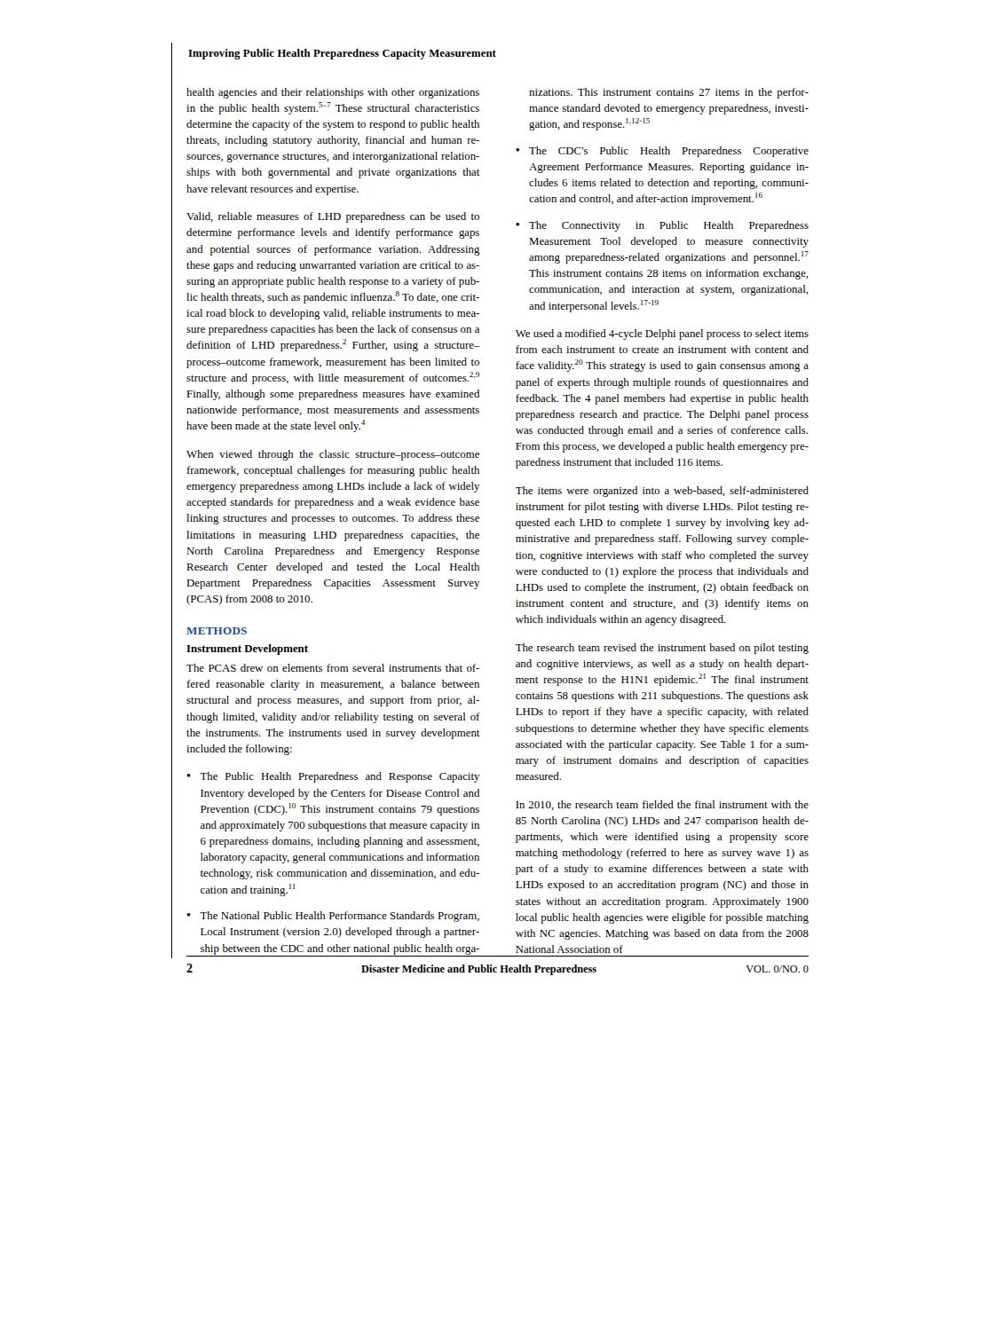Improving Public Health Preparedness Capacity Measurement
health agencies and their relationships with other organizations in the public health system.5–7 These structural characteristics determine the capacity of the system to respond to public health threats, including statutory authority, financial and human resources, governance structures, and interorganizational relationships with both governmental and private organizations that have relevant resources and expertise.
Valid, reliable measures of LHD preparedness can be used to determine performance levels and identify performance gaps and potential sources of performance variation. Addressing these gaps and reducing unwarranted variation are critical to assuring an appropriate public health response to a variety of public health threats, such as pandemic influenza.8 To date, one critical road block to developing valid, reliable instruments to measure preparedness capacities has been the lack of consensus on a definition of LHD preparedness.2 Further, using a structure–process–outcome framework, measurement has been limited to structure and process, with little measurement of outcomes.2,9 Finally, although some preparedness measures have examined nationwide performance, most measurements and assessments have been made at the state level only.4
When viewed through the classic structure–process–outcome framework, conceptual challenges for measuring public health emergency preparedness among LHDs include a lack of widely accepted standards for preparedness and a weak evidence base linking structures and processes to outcomes. To address these limitations in measuring LHD preparedness capacities, the North Carolina Preparedness and Emergency Response Research Center developed and tested the Local Health Department Preparedness Capacities Assessment Survey (PCAS) from 2008 to 2010.
METHODS
Instrument Development
The PCAS drew on elements from several instruments that offered reasonable clarity in measurement, a balance between structural and process measures, and support from prior, although limited, validity and/or reliability testing on several of the instruments. The instruments used in survey development included the following:
The Public Health Preparedness and Response Capacity Inventory developed by the Centers for Disease Control and Prevention (CDC).10 This instrument contains 79 questions and approximately 700 subquestions that measure capacity in 6 preparedness domains, including planning and assessment, laboratory capacity, general communications and information technology, risk communication and dissemination, and education and training.11
The National Public Health Performance Standards Program, Local Instrument (version 2.0) developed through a partnership between the CDC and other national public health organizations. This instrument contains 27 items in the performance standard devoted to emergency preparedness, investigation, and response.1,12-15
The CDC's Public Health Preparedness Cooperative Agreement Performance Measures. Reporting guidance includes 6 items related to detection and reporting, communication and control, and after-action improvement.16
The Connectivity in Public Health Preparedness Measurement Tool developed to measure connectivity among preparedness-related organizations and personnel.17 This instrument contains 28 items on information exchange, communication, and interaction at system, organizational, and interpersonal levels.17-19
We used a modified 4-cycle Delphi panel process to select items from each instrument to create an instrument with content and face validity.20 This strategy is used to gain consensus among a panel of experts through multiple rounds of questionnaires and feedback. The 4 panel members had expertise in public health preparedness research and practice. The Delphi panel process was conducted through email and a series of conference calls. From this process, we developed a public health emergency preparedness instrument that included 116 items.
The items were organized into a web-based, self-administered instrument for pilot testing with diverse LHDs. Pilot testing requested each LHD to complete 1 survey by involving key administrative and preparedness staff. Following survey completion, cognitive interviews with staff who completed the survey were conducted to (1) explore the process that individuals and LHDs used to complete the instrument, (2) obtain feedback on instrument content and structure, and (3) identify items on which individuals within an agency disagreed.
The research team revised the instrument based on pilot testing and cognitive interviews, as well as a study on health department response to the H1N1 epidemic.21 The final instrument contains 58 questions with 211 subquestions. The questions ask LHDs to report if they have a specific capacity, with related subquestions to determine whether they have specific elements associated with the particular capacity. See Table 1 for a summary of instrument domains and description of capacities measured.
In 2010, the research team fielded the final instrument with the 85 North Carolina (NC) LHDs and 247 comparison health departments, which were identified using a propensity score matching methodology (referred to here as survey wave 1) as part of a study to examine differences between a state with LHDs exposed to an accreditation program (NC) and those in states without an accreditation program. Approximately 1900 local public health agencies were eligible for possible matching with NC agencies. Matching was based on data from the 2008 National Association of
2
Disaster Medicine and Public Health Preparedness
VOL. 0/NO. 0